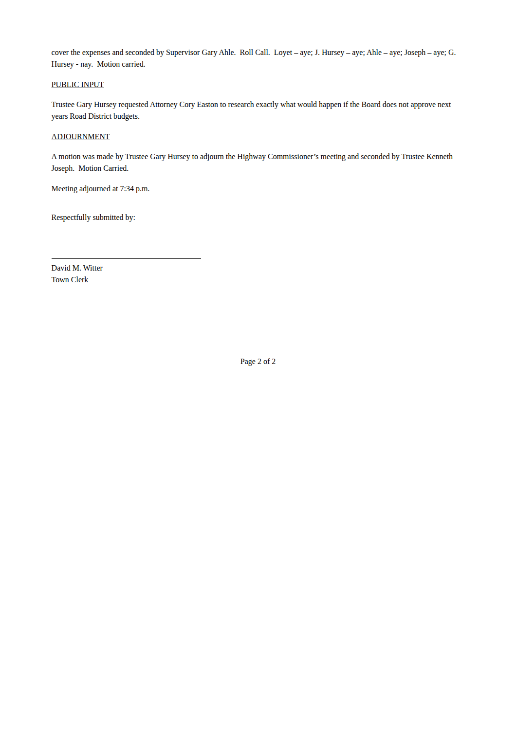cover the expenses and seconded by Supervisor Gary Ahle. Roll Call. Loyet – aye; J. Hursey – aye; Ahle – aye; Joseph – aye; G. Hursey - nay. Motion carried.
PUBLIC INPUT
Trustee Gary Hursey requested Attorney Cory Easton to research exactly what would happen if the Board does not approve next years Road District budgets.
ADJOURNMENT
A motion was made by Trustee Gary Hursey to adjourn the Highway Commissioner’s meeting and seconded by Trustee Kenneth Joseph. Motion Carried.
Meeting adjourned at 7:34 p.m.
Respectfully submitted by:
David M. Witter
Town Clerk
Page 2 of 2